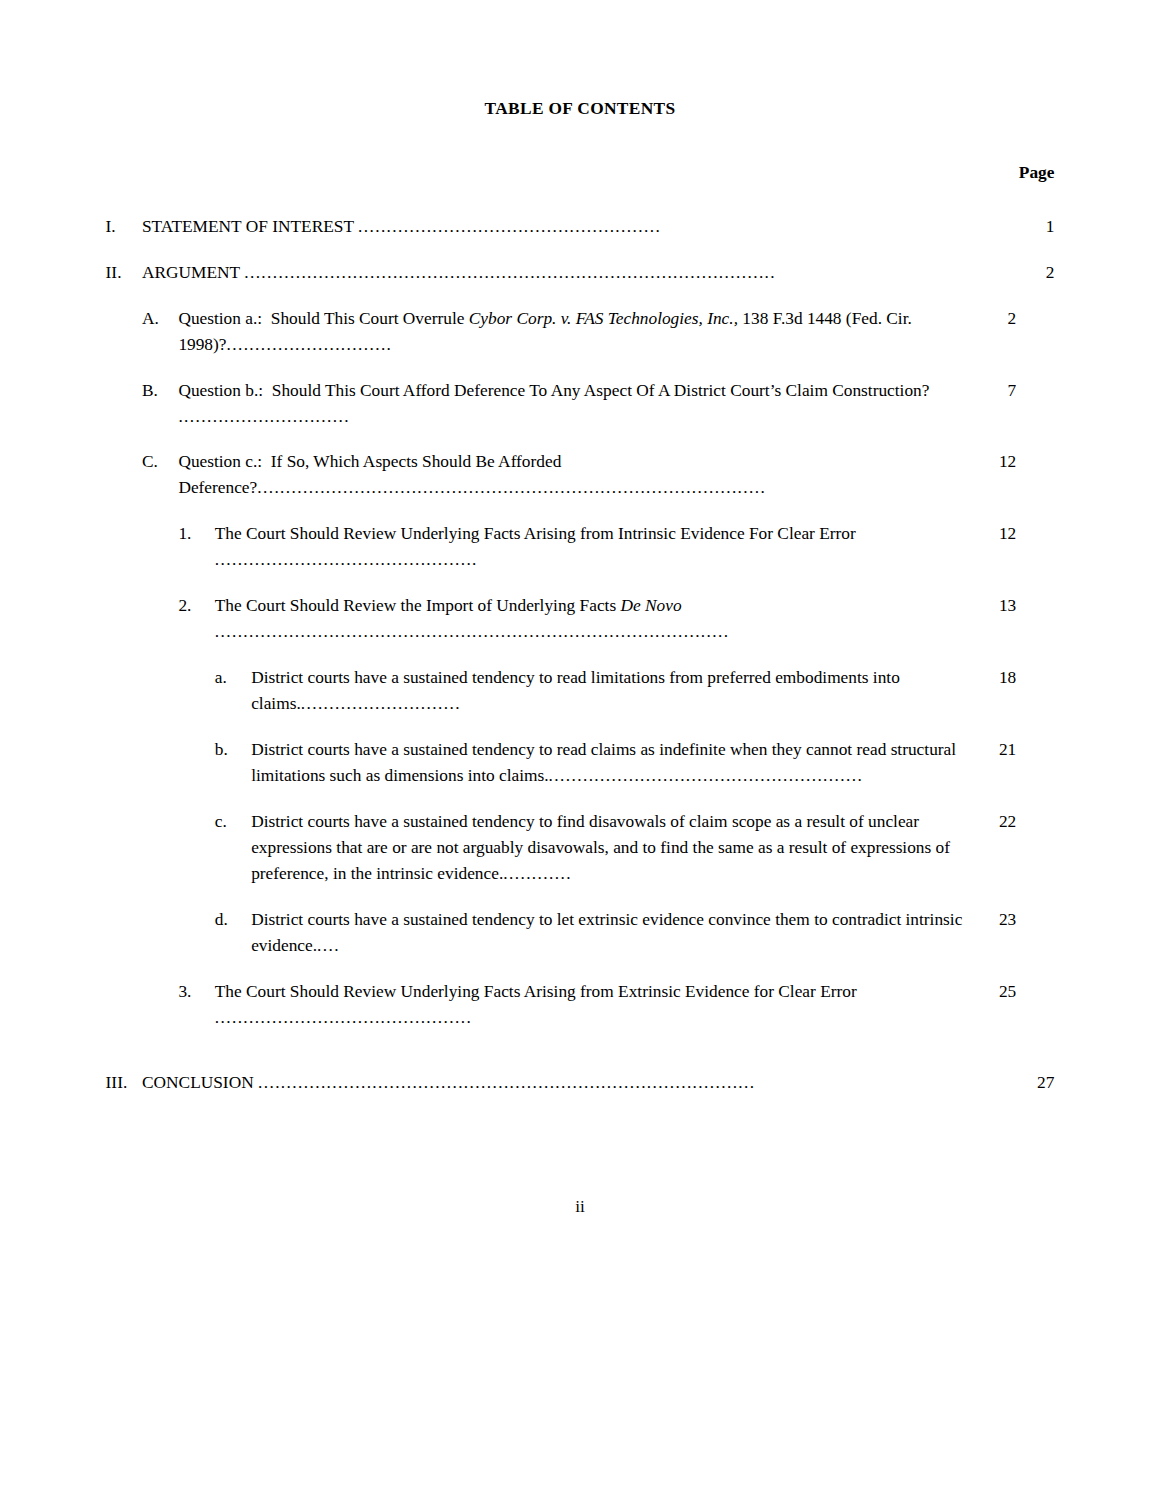TABLE OF CONTENTS
Page
| I. | STATEMENT OF INTEREST ..................................................... | 1 |
| II. | ARGUMENT ............................................................................................. | 2 |
| | / A. / Question a.: Should This Court Overrule Cybor Corp. v. FAS Technologies, Inc., 138 F.3d 1448 (Fed. Cir. 1998)? ............................. / 2 / / B. / Question b.: Should This Court Afford Deference To Any Aspect Of A District Court’s Claim Construction? .............................. / 7 / / C. / Question c.: If So, Which Aspects Should Be Afforded Deference? ......................................................................................... / 12 / / / / 1. / The Court Should Review Underlying Facts Arising from Intrinsic Evidence For Clear Error .............................................. / 12 / / 2. / The Court Should Review the Import of Underlying Facts De Novo .......................................................................................... / 13 / / / / a. / District courts have a sustained tendency to read limitations from preferred embodiments into claims. ............................ / 18 / / b. / District courts have a sustained tendency to read claims as indefinite when they cannot read structural limitations such as dimensions into claims. ....................................................... / 21 / / c. / District courts have a sustained tendency to find disavowals of claim scope as a result of unclear expressions that are or are not arguably disavowals, and to find the same as a result of expressions of preference, in the intrinsic evidence. ............ / 22 / / d. / District courts have a sustained tendency to let extrinsic evidence convince them to contradict intrinsic evidence. .... / 23 / / / 3. / The Court Should Review Underlying Facts Arising from Extrinsic Evidence for Clear Error ............................................. / 25 / / | |
| III. | CONCLUSION ....................................................................................... | 27 |
ii